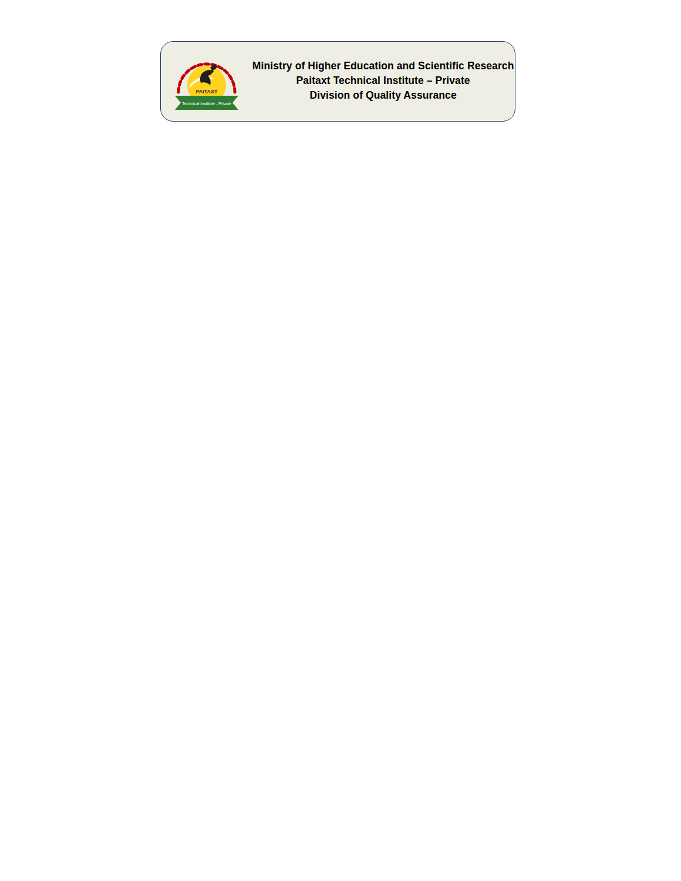Technical Institute - Private PAITAXT
Ministry of Higher Education and Scientific Research
Paitaxt Technical Institute – Private
Division of Quality Assurance